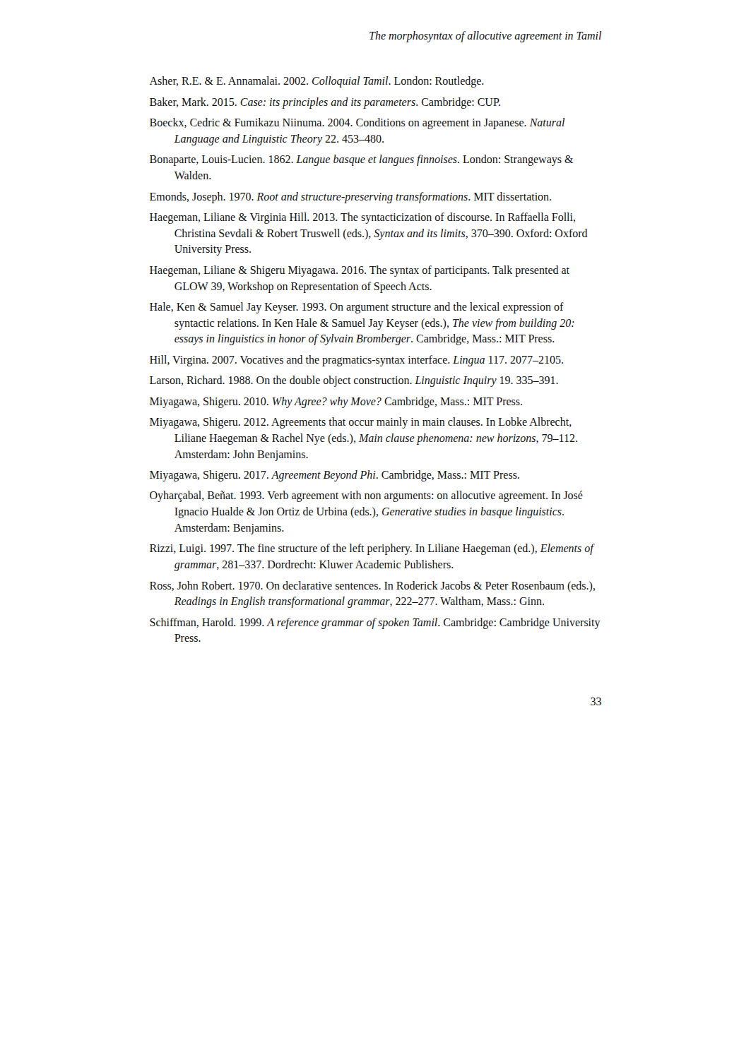The morphosyntax of allocutive agreement in Tamil
Asher, R.E. & E. Annamalai. 2002. Colloquial Tamil. London: Routledge.
Baker, Mark. 2015. Case: its principles and its parameters. Cambridge: CUP.
Boeckx, Cedric & Fumikazu Niinuma. 2004. Conditions on agreement in Japanese. Natural Language and Linguistic Theory 22. 453–480.
Bonaparte, Louis-Lucien. 1862. Langue basque et langues finnoises. London: Strangeways & Walden.
Emonds, Joseph. 1970. Root and structure-preserving transformations. MIT dissertation.
Haegeman, Liliane & Virginia Hill. 2013. The syntacticization of discourse. In Raffaella Folli, Christina Sevdali & Robert Truswell (eds.), Syntax and its limits, 370–390. Oxford: Oxford University Press.
Haegeman, Liliane & Shigeru Miyagawa. 2016. The syntax of participants. Talk presented at GLOW 39, Workshop on Representation of Speech Acts.
Hale, Ken & Samuel Jay Keyser. 1993. On argument structure and the lexical expression of syntactic relations. In Ken Hale & Samuel Jay Keyser (eds.), The view from building 20: essays in linguistics in honor of Sylvain Bromberger. Cambridge, Mass.: MIT Press.
Hill, Virgina. 2007. Vocatives and the pragmatics-syntax interface. Lingua 117. 2077–2105.
Larson, Richard. 1988. On the double object construction. Linguistic Inquiry 19. 335–391.
Miyagawa, Shigeru. 2010. Why Agree? why Move? Cambridge, Mass.: MIT Press.
Miyagawa, Shigeru. 2012. Agreements that occur mainly in main clauses. In Lobke Albrecht, Liliane Haegeman & Rachel Nye (eds.), Main clause phenomena: new horizons, 79–112. Amsterdam: John Benjamins.
Miyagawa, Shigeru. 2017. Agreement Beyond Phi. Cambridge, Mass.: MIT Press.
Oyharçabal, Beñat. 1993. Verb agreement with non arguments: on allocutive agreement. In José Ignacio Hualde & Jon Ortiz de Urbina (eds.), Generative studies in basque linguistics. Amsterdam: Benjamins.
Rizzi, Luigi. 1997. The fine structure of the left periphery. In Liliane Haegeman (ed.), Elements of grammar, 281–337. Dordrecht: Kluwer Academic Publishers.
Ross, John Robert. 1970. On declarative sentences. In Roderick Jacobs & Peter Rosenbaum (eds.), Readings in English transformational grammar, 222–277. Waltham, Mass.: Ginn.
Schiffman, Harold. 1999. A reference grammar of spoken Tamil. Cambridge: Cambridge University Press.
33